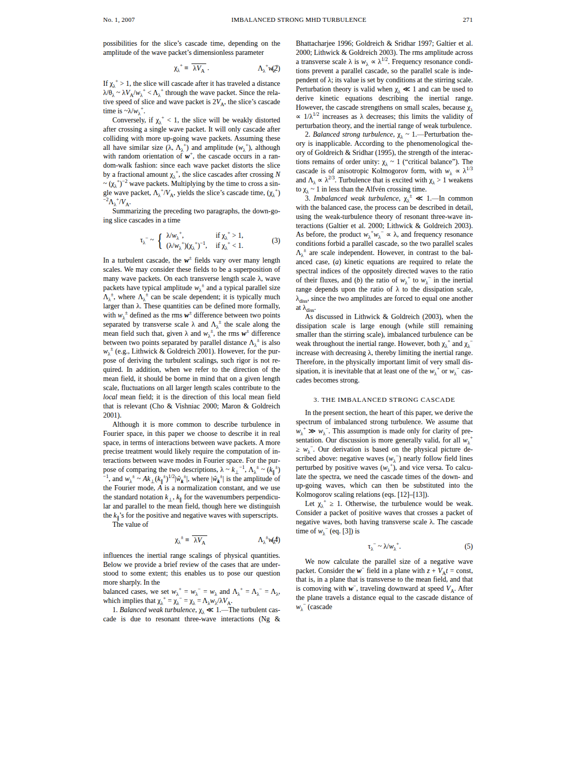No. 1, 2007 IMBALANCED STRONG MHD TURBULENCE 271
possibilities for the slice’s cascade time, depending on the amplitude of the wave packet’s dimensionless parameter
χλ+ ≡ Λλ+wλ+λVA. (2)
If χλ+ > 1, the slice will cascade after it has traveled a distance λ/θλ ~ λVA/wλ+ < Λλ+ through the wave packet. Since the relative speed of slice and wave packet is 2VA, the slice’s cascade time is ~λ/wλ+.
Conversely, if χλ+ < 1, the slice will be weakly distorted after crossing a single wave packet. It will only cascade after colliding with more up-going wave packets. Assuming these all have similar size (λ, Λλ+) and amplitude (wλ+), although with random orientation of w+, the cascade occurs in a random-walk fashion: since each wave packet distorts the slice by a fractional amount χλ+, the slice cascades after crossing N ~ (χλ+)−2 wave packets. Multiplying by the time to cross a single wave packet, Λλ+/VA, yields the slice’s cascade time, (χλ+)−2Λλ+/VA.
Summarizing the preceding two paragraphs, the down-going slice cascades in a time
τλ− ~ { λ/wλ+, if χλ+ > 1, (λ/wλ+)(χλ+)−1, if χλ+ < 1. (3)
In a turbulent cascade, the w± fields vary over many length scales. We may consider these fields to be a superposition of many wave packets. On each transverse length scale λ, wave packets have typical amplitude wλ± and a typical parallel size Λλ±, where Λλ± can be scale dependent; it is typically much larger than λ. These quantities can be defined more formally, with wλ± defined as the rms w± difference between two points separated by transverse scale λ and Λλ± the scale along the mean field such that, given λ and wλ±, the rms w± difference between two points separated by parallel distance Λλ± is also wλ± (e.g., Lithwick & Goldreich 2001). However, for the purpose of deriving the turbulent scalings, such rigor is not required. In addition, when we refer to the direction of the mean field, it should be borne in mind that on a given length scale, fluctuations on all larger length scales contribute to the local mean field; it is the direction of this local mean field that is relevant (Cho & Vishniac 2000; Maron & Goldreich 2001).
Although it is more common to describe turbulence in Fourier space, in this paper we choose to describe it in real space, in terms of interactions between wave packets. A more precise treatment would likely require the computation of interactions between wave modes in Fourier space. For the purpose of comparing the two descriptions, λ ~ k⊥−1, Λλ± ~ (k∥±)−1, and wλ± ~ Ak⊥(k∥±)1/2|ŵk±|, where |ŵk±| is the amplitude of the Fourier mode, A is a normalization constant, and we use the standard notation k⊥, k∥ for the wavenumbers perpendicular and parallel to the mean field, though here we distinguish the k∥’s for the positive and negative waves with superscripts.
The value of
χλ± ≡ Λλ±wλ±λVA (4)
influences the inertial range scalings of physical quantities. Below we provide a brief review of the cases that are understood to some extent; this enables us to pose our question more sharply. In the
balanced cases, we set wλ+ = wλ− = wλ and Λλ+ = Λλ− = Λλ, which implies that χλ+ = χλ− = χλ = Λλwλ/λVA.
1. Balanced weak turbulence, χλ ≪ 1.—The turbulent cascade is due to resonant three-wave interactions (Ng & Bhattacharjee 1996; Goldreich & Sridhar 1997; Galtier et al. 2000; Lithwick & Goldreich 2003). The rms amplitude across a transverse scale λ is wλ ∝ λ1/2. Frequency resonance conditions prevent a parallel cascade, so the parallel scale is independent of λ; its value is set by conditions at the stirring scale. Perturbation theory is valid when χλ ≪ 1 and can be used to derive kinetic equations describing the inertial range. However, the cascade strengthens on small scales, because χλ ∝ 1/λ1/2 increases as λ decreases; this limits the validity of perturbation theory, and the inertial range of weak turbulence.
2. Balanced strong turbulence, χλ ~ 1.—Perturbation theory is inapplicable. According to the phenomenological theory of Goldreich & Sridhar (1995), the strength of the interactions remains of order unity: χλ ~ 1 (“critical balance”). The cascade is of anisotropic Kolmogorov form, with wλ ∝ λ1/3 and Λλ ∝ λ2/3. Turbulence that is excited with χλ > 1 weakens to χλ ~ 1 in less than the Alfvén crossing time.
3. Imbalanced weak turbulence, χλ± ≪ 1.—In common with the balanced case, the process can be described in detail, using the weak-turbulence theory of resonant three-wave interactions (Galtier et al. 2000; Lithwick & Goldreich 2003). As before, the product wλ+wλ− ∝ λ, and frequency resonance conditions forbid a parallel cascade, so the two parallel scales Λλ± are scale independent. However, in contrast to the balanced case, (a) kinetic equations are required to relate the spectral indices of the oppositely directed waves to the ratio of their fluxes, and (b) the ratio of wλ+ to wλ− in the inertial range depends upon the ratio of λ to the dissipation scale, λdiss, since the two amplitudes are forced to equal one another at λdiss.
As discussed in Lithwick & Goldreich (2003), when the dissipation scale is large enough (while still remaining smaller than the stirring scale), imbalanced turbulence can be weak throughout the inertial range. However, both χλ+ and χλ− increase with decreasing λ, thereby limiting the inertial range. Therefore, in the physically important limit of very small dissipation, it is inevitable that at least one of the wλ+ or wλ− cascades becomes strong.
3. THE IMBALANCED STRONG CASCADE
In the present section, the heart of this paper, we derive the spectrum of imbalanced strong turbulence. We assume that wλ+ ≫ wλ−. This assumption is made only for clarity of presentation. Our discussion is more generally valid, for all wλ+ ≥ wλ−. Our derivation is based on the physical picture described above: negative waves (wλ−) nearly follow field lines perturbed by positive waves (wλ+), and vice versa. To calculate the spectra, we need the cascade times of the down- and up-going waves, which can then be substituted into the Kolmogorov scaling relations (eqs. [12]–[13]).
Let χλ+ ≥ 1. Otherwise, the turbulence would be weak. Consider a packet of positive waves that crosses a packet of negative waves, both having transverse scale λ. The cascade time of wλ− (eq. [3]) is
τλ− ~ λ/wλ+. (5)
We now calculate the parallel size of a negative wave packet. Consider the w− field in a plane with z + VAt = const, that is, in a plane that is transverse to the mean field, and that is comoving with w−, traveling downward at speed VA. After the plane travels a distance equal to the cascade distance of wλ− (cascade